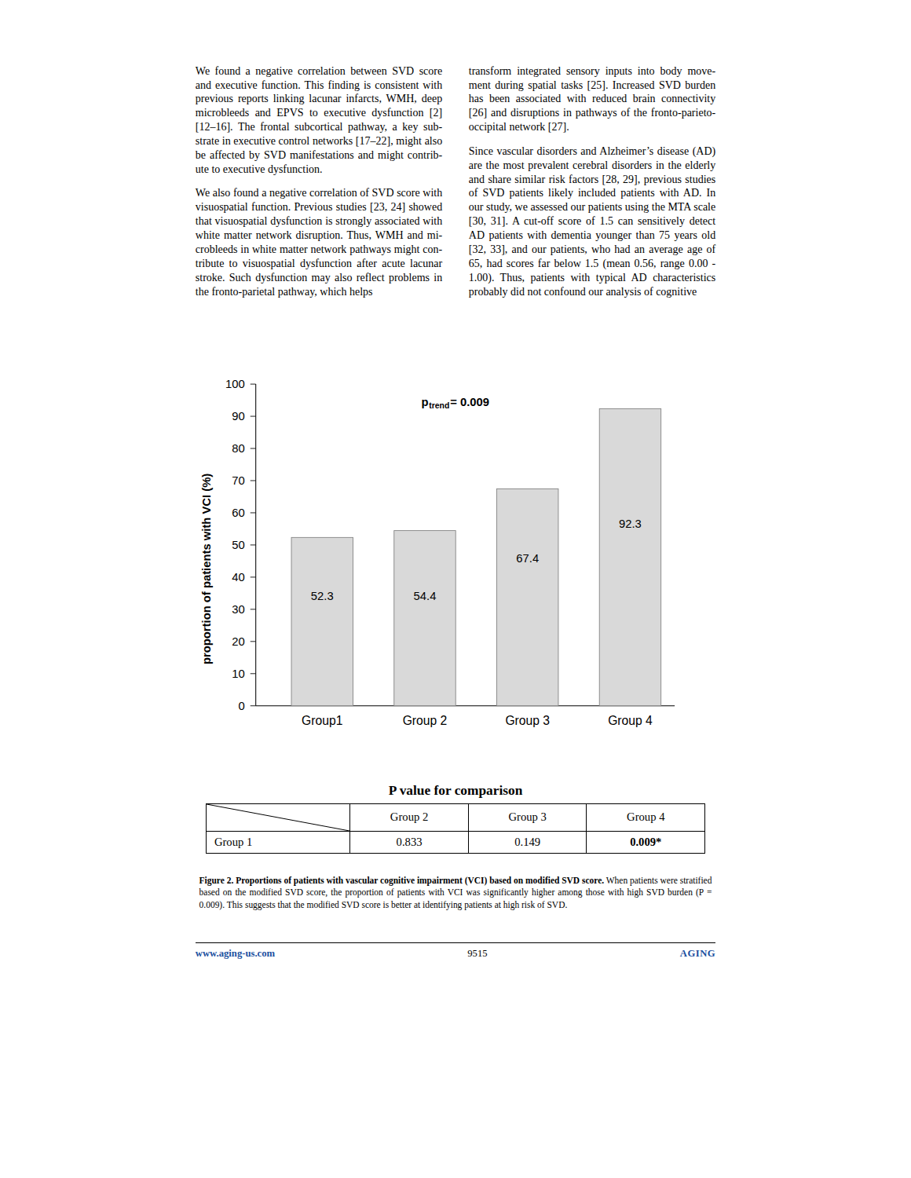We found a negative correlation between SVD score and executive function. This finding is consistent with previous reports linking lacunar infarcts, WMH, deep microbleeds and EPVS to executive dysfunction [2] [12–16]. The frontal subcortical pathway, a key substrate in executive control networks [17–22], might also be affected by SVD manifestations and might contribute to executive dysfunction.
We also found a negative correlation of SVD score with visuospatial function. Previous studies [23, 24] showed that visuospatial dysfunction is strongly associated with white matter network disruption. Thus, WMH and microbleeds in white matter network pathways might contribute to visuospatial dysfunction after acute lacunar stroke. Such dysfunction may also reflect problems in the fronto-parietal pathway, which helps
transform integrated sensory inputs into body movement during spatial tasks [25]. Increased SVD burden has been associated with reduced brain connectivity [26] and disruptions in pathways of the fronto-parieto-occipital network [27].
Since vascular disorders and Alzheimer’s disease (AD) are the most prevalent cerebral disorders in the elderly and share similar risk factors [28, 29], previous studies of SVD patients likely included patients with AD. In our study, we assessed our patients using the MTA scale [30, 31]. A cut-off score of 1.5 can sensitively detect AD patients with dementia younger than 75 years old [32, 33], and our patients, who had an average age of 65, had scores far below 1.5 (mean 0.56, range 0.00 - 1.00). Thus, patients with typical AD characteristics probably did not confound our analysis of cognitive
proportion of patients with VCI (%) 100 90 80 70 60 50 40 30 20 10 0 52.3 54.4 67.4 92.3 p trend = 0.009 Group1 Group 2 Group 3 Group 4
P value for comparison
| | Group 2 | Group 3 | Group 4 |
| Group 1 | 0.833 | 0.149 | 0.009* |
Figure 2. Proportions of patients with vascular cognitive impairment (VCI) based on modified SVD score. When patients were stratified based on the modified SVD score, the proportion of patients with VCI was significantly higher among those with high SVD burden (P = 0.009). This suggests that the modified SVD score is better at identifying patients at high risk of SVD.
www.aging-us.com
9515
AGING